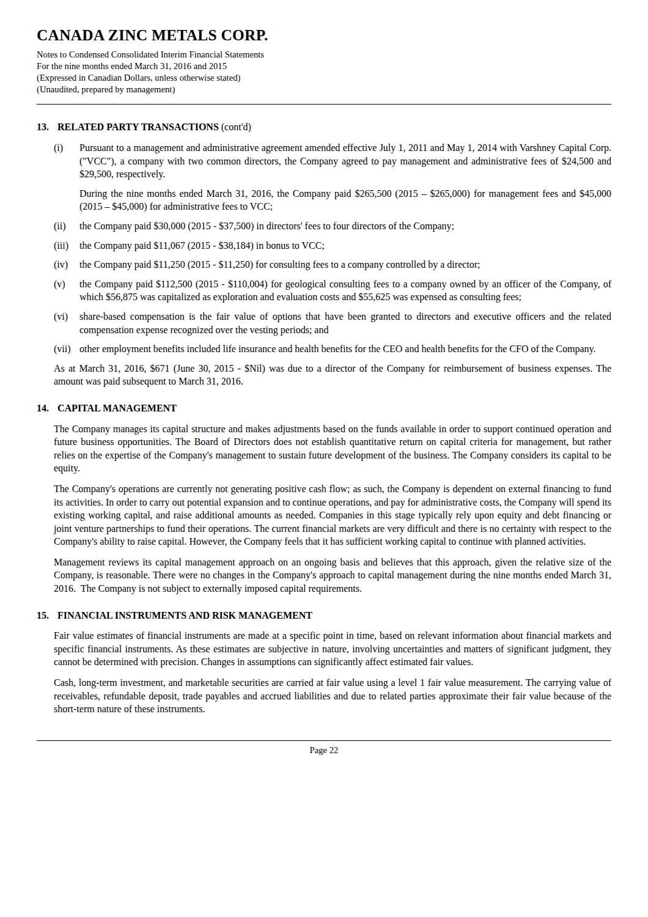CANADA ZINC METALS CORP.
Notes to Condensed Consolidated Interim Financial Statements
For the nine months ended March 31, 2016 and 2015
(Expressed in Canadian Dollars, unless otherwise stated)
(Unaudited, prepared by management)
13.
RELATED PARTY TRANSACTIONS (cont'd)
(i) Pursuant to a management and administrative agreement amended effective July 1, 2011 and May 1, 2014 with Varshney Capital Corp. ("VCC"), a company with two common directors, the Company agreed to pay management and administrative fees of $24,500 and $29,500, respectively.
During the nine months ended March 31, 2016, the Company paid $265,500 (2015 – $265,000) for management fees and $45,000 (2015 – $45,000) for administrative fees to VCC;
(ii) the Company paid $30,000 (2015 - $37,500) in directors' fees to four directors of the Company;
(iii) the Company paid $11,067 (2015 - $38,184) in bonus to VCC;
(iv) the Company paid $11,250 (2015 - $11,250) for consulting fees to a company controlled by a director;
(v) the Company paid $112,500 (2015 - $110,004) for geological consulting fees to a company owned by an officer of the Company, of which $56,875 was capitalized as exploration and evaluation costs and $55,625 was expensed as consulting fees;
(vi) share-based compensation is the fair value of options that have been granted to directors and executive officers and the related compensation expense recognized over the vesting periods; and
(vii) other employment benefits included life insurance and health benefits for the CEO and health benefits for the CFO of the Company.
As at March 31, 2016, $671 (June 30, 2015 - $Nil) was due to a director of the Company for reimbursement of business expenses. The amount was paid subsequent to March 31, 2016.
14.
CAPITAL MANAGEMENT
The Company manages its capital structure and makes adjustments based on the funds available in order to support continued operation and future business opportunities. The Board of Directors does not establish quantitative return on capital criteria for management, but rather relies on the expertise of the Company's management to sustain future development of the business. The Company considers its capital to be equity.
The Company's operations are currently not generating positive cash flow; as such, the Company is dependent on external financing to fund its activities. In order to carry out potential expansion and to continue operations, and pay for administrative costs, the Company will spend its existing working capital, and raise additional amounts as needed. Companies in this stage typically rely upon equity and debt financing or joint venture partnerships to fund their operations. The current financial markets are very difficult and there is no certainty with respect to the Company's ability to raise capital. However, the Company feels that it has sufficient working capital to continue with planned activities.
Management reviews its capital management approach on an ongoing basis and believes that this approach, given the relative size of the Company, is reasonable. There were no changes in the Company's approach to capital management during the nine months ended March 31, 2016. The Company is not subject to externally imposed capital requirements.
15.
FINANCIAL INSTRUMENTS AND RISK MANAGEMENT
Fair value estimates of financial instruments are made at a specific point in time, based on relevant information about financial markets and specific financial instruments. As these estimates are subjective in nature, involving uncertainties and matters of significant judgment, they cannot be determined with precision. Changes in assumptions can significantly affect estimated fair values.
Cash, long-term investment, and marketable securities are carried at fair value using a level 1 fair value measurement. The carrying value of receivables, refundable deposit, trade payables and accrued liabilities and due to related parties approximate their fair value because of the short-term nature of these instruments.
Page 22